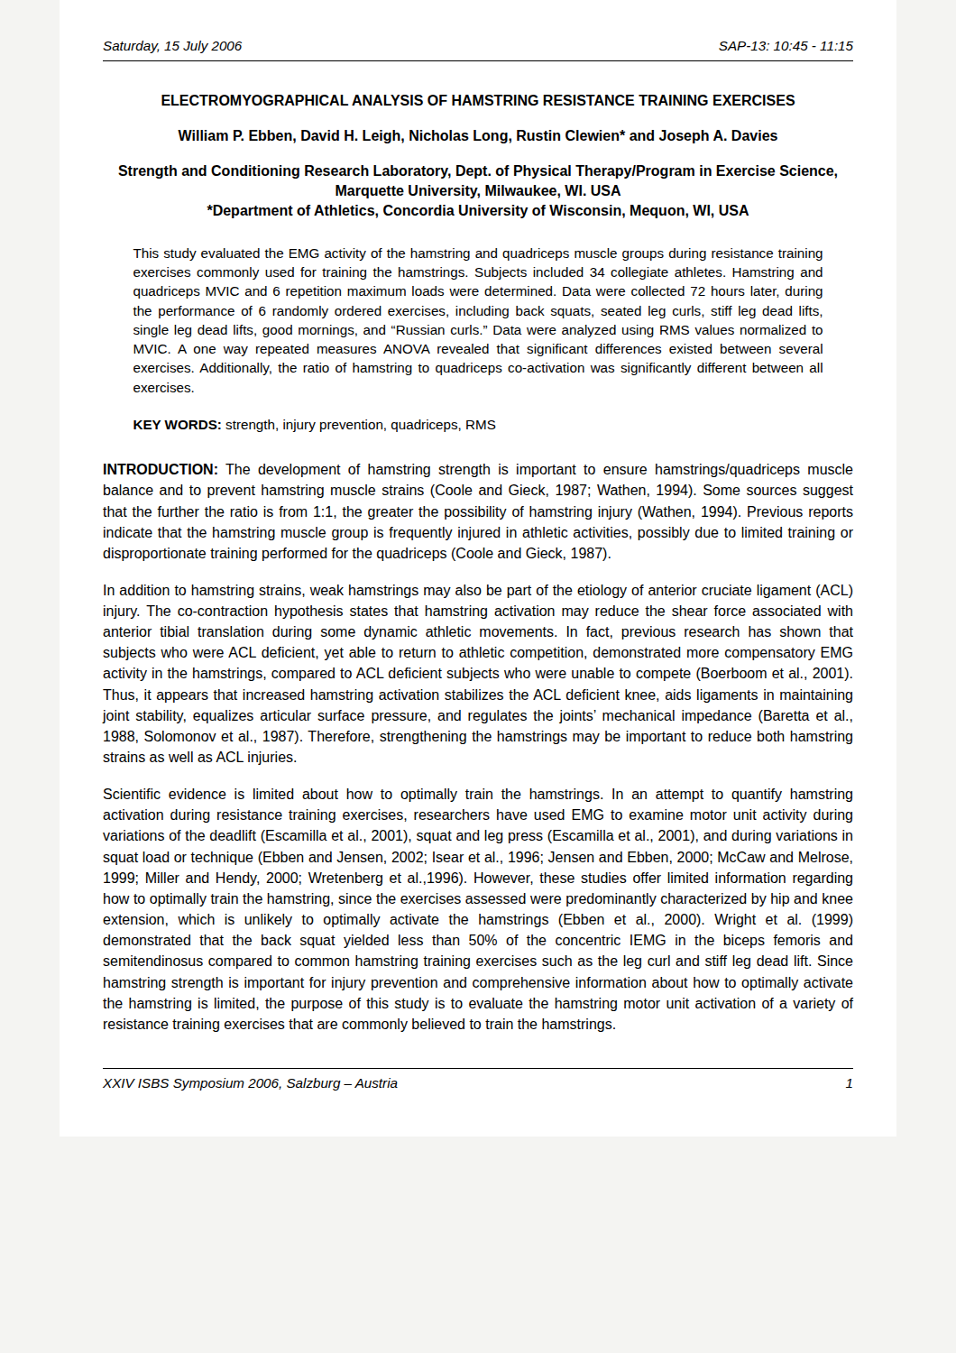Saturday, 15 July 2006 SAP-13: 10:45 - 11:15
Electromyographical Analysis of Hamstring Resistance Training Exercises
William P. Ebben, David H. Leigh, Nicholas Long, Rustin Clewien* and Joseph A. Davies
Strength and Conditioning Research Laboratory, Dept. of Physical Therapy/Program in Exercise Science, Marquette University, Milwaukee, WI. USA
*Department of Athletics, Concordia University of Wisconsin, Mequon, WI, USA
This study evaluated the EMG activity of the hamstring and quadriceps muscle groups during resistance training exercises commonly used for training the hamstrings. Subjects included 34 collegiate athletes. Hamstring and quadriceps MVIC and 6 repetition maximum loads were determined. Data were collected 72 hours later, during the performance of 6 randomly ordered exercises, including back squats, seated leg curls, stiff leg dead lifts, single leg dead lifts, good mornings, and “Russian curls.” Data were analyzed using RMS values normalized to MVIC. A one way repeated measures ANOVA revealed that significant differences existed between several exercises. Additionally, the ratio of hamstring to quadriceps co-activation was significantly different between all exercises.
KEY WORDS: strength, injury prevention, quadriceps, RMS
INTRODUCTION: The development of hamstring strength is important to ensure hamstrings/quadriceps muscle balance and to prevent hamstring muscle strains (Coole and Gieck, 1987; Wathen, 1994). Some sources suggest that the further the ratio is from 1:1, the greater the possibility of hamstring injury (Wathen, 1994). Previous reports indicate that the hamstring muscle group is frequently injured in athletic activities, possibly due to limited training or disproportionate training performed for the quadriceps (Coole and Gieck, 1987).
In addition to hamstring strains, weak hamstrings may also be part of the etiology of anterior cruciate ligament (ACL) injury. The co-contraction hypothesis states that hamstring activation may reduce the shear force associated with anterior tibial translation during some dynamic athletic movements. In fact, previous research has shown that subjects who were ACL deficient, yet able to return to athletic competition, demonstrated more compensatory EMG activity in the hamstrings, compared to ACL deficient subjects who were unable to compete (Boerboom et al., 2001). Thus, it appears that increased hamstring activation stabilizes the ACL deficient knee, aids ligaments in maintaining joint stability, equalizes articular surface pressure, and regulates the joints’ mechanical impedance (Baretta et al., 1988, Solomonov et al., 1987). Therefore, strengthening the hamstrings may be important to reduce both hamstring strains as well as ACL injuries.
Scientific evidence is limited about how to optimally train the hamstrings. In an attempt to quantify hamstring activation during resistance training exercises, researchers have used EMG to examine motor unit activity during variations of the deadlift (Escamilla et al., 2001), squat and leg press (Escamilla et al., 2001), and during variations in squat load or technique (Ebben and Jensen, 2002; Isear et al., 1996; Jensen and Ebben, 2000; McCaw and Melrose, 1999; Miller and Hendy, 2000; Wretenberg et al.,1996). However, these studies offer limited information regarding how to optimally train the hamstring, since the exercises assessed were predominantly characterized by hip and knee extension, which is unlikely to optimally activate the hamstrings (Ebben et al., 2000). Wright et al. (1999) demonstrated that the back squat yielded less than 50% of the concentric IEMG in the biceps femoris and semitendinosus compared to common hamstring training exercises such as the leg curl and stiff leg dead lift. Since hamstring strength is important for injury prevention and comprehensive information about how to optimally activate the hamstring is limited, the purpose of this study is to evaluate the hamstring motor unit activation of a variety of resistance training exercises that are commonly believed to train the hamstrings.
XXIV ISBS Symposium 2006, Salzburg – Austria 1